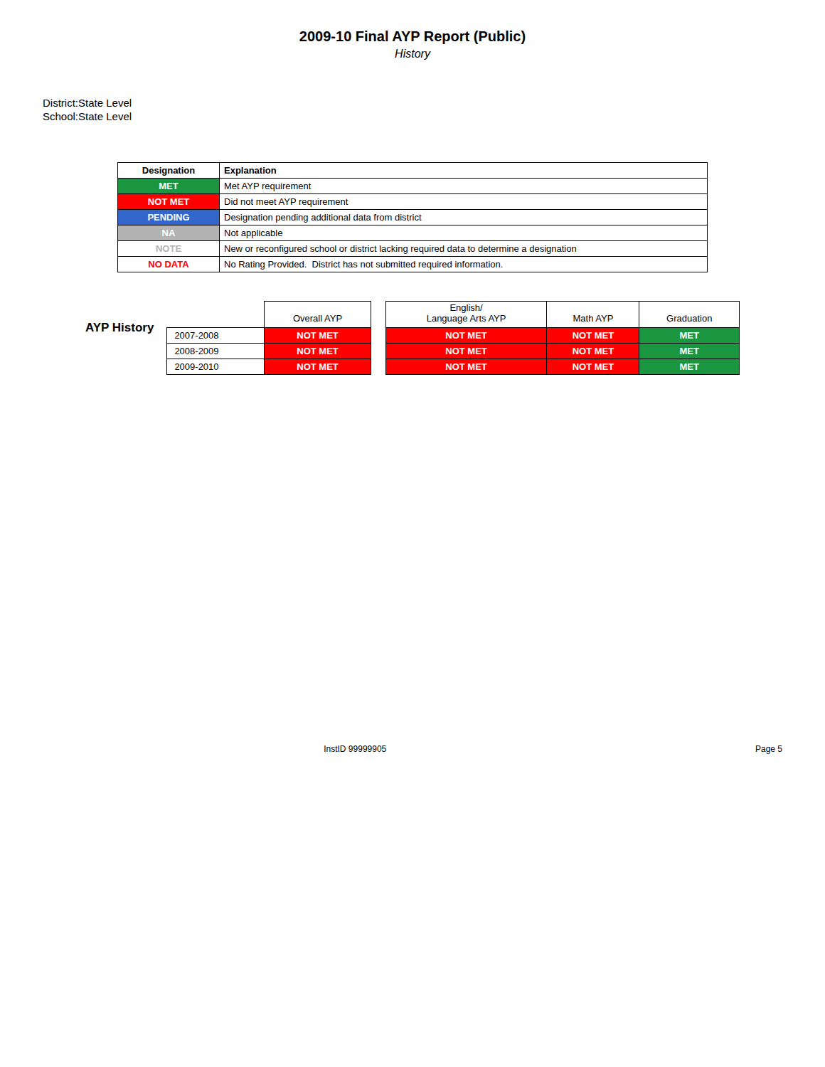2009-10 Final AYP Report (Public)
History
| District: | State Level |
| School: | State Level |
| Designation | Explanation |
| --- | --- |
| MET | Met AYP requirement |
| NOT MET | Did not meet AYP requirement |
| PENDING | Designation pending additional data from district |
| NA | Not applicable |
| NOTE | New or reconfigured school or district lacking required data to determine a designation |
| NO DATA | No Rating Provided. District has not submitted required information. |
AYP History
| | Overall AYP | | English/ Language Arts AYP | Math AYP | Graduation |
| --- | --- | --- | --- | --- | --- |
| 2007-2008 | NOT MET | | NOT MET | NOT MET | MET |
| 2008-2009 | NOT MET | | NOT MET | NOT MET | MET |
| 2009-2010 | NOT MET | | NOT MET | NOT MET | MET |
InstID 99999905
Page 5